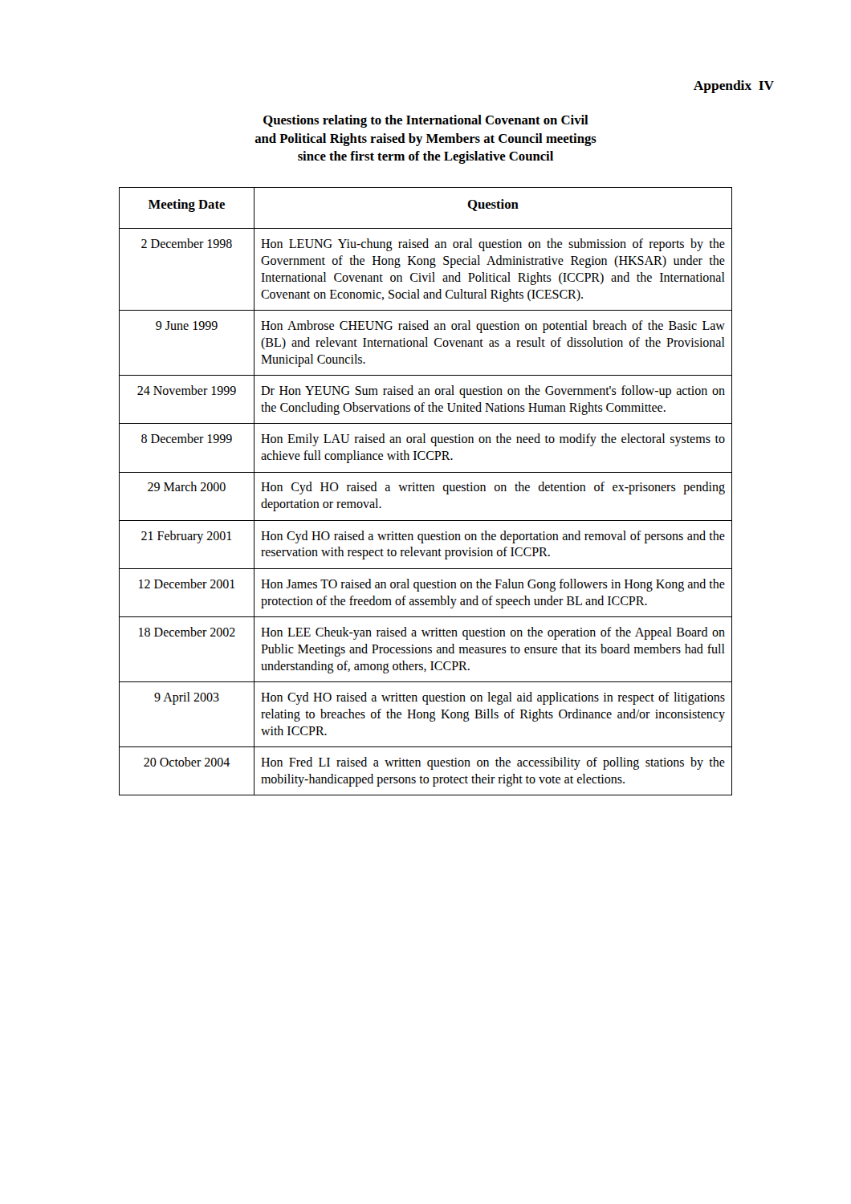Appendix IV
Questions relating to the International Covenant on Civil
and Political Rights raised by Members at Council meetings
since the first term of the Legislative Council
| Meeting Date | Question |
| --- | --- |
| 2 December 1998 | Hon LEUNG Yiu-chung raised an oral question on the submission of reports by the Government of the Hong Kong Special Administrative Region (HKSAR) under the International Covenant on Civil and Political Rights (ICCPR) and the International Covenant on Economic, Social and Cultural Rights (ICESCR). |
| 9 June 1999 | Hon Ambrose CHEUNG raised an oral question on potential breach of the Basic Law (BL) and relevant International Covenant as a result of dissolution of the Provisional Municipal Councils. |
| 24 November 1999 | Dr Hon YEUNG Sum raised an oral question on the Government's follow-up action on the Concluding Observations of the United Nations Human Rights Committee. |
| 8 December 1999 | Hon Emily LAU raised an oral question on the need to modify the electoral systems to achieve full compliance with ICCPR. |
| 29 March 2000 | Hon Cyd HO raised a written question on the detention of ex-prisoners pending deportation or removal. |
| 21 February 2001 | Hon Cyd HO raised a written question on the deportation and removal of persons and the reservation with respect to relevant provision of ICCPR. |
| 12 December 2001 | Hon James TO raised an oral question on the Falun Gong followers in Hong Kong and the protection of the freedom of assembly and of speech under BL and ICCPR. |
| 18 December 2002 | Hon LEE Cheuk-yan raised a written question on the operation of the Appeal Board on Public Meetings and Processions and measures to ensure that its board members had full understanding of, among others, ICCPR. |
| 9 April 2003 | Hon Cyd HO raised a written question on legal aid applications in respect of litigations relating to breaches of the Hong Kong Bills of Rights Ordinance and/or inconsistency with ICCPR. |
| 20 October 2004 | Hon Fred LI raised a written question on the accessibility of polling stations by the mobility-handicapped persons to protect their right to vote at elections. |